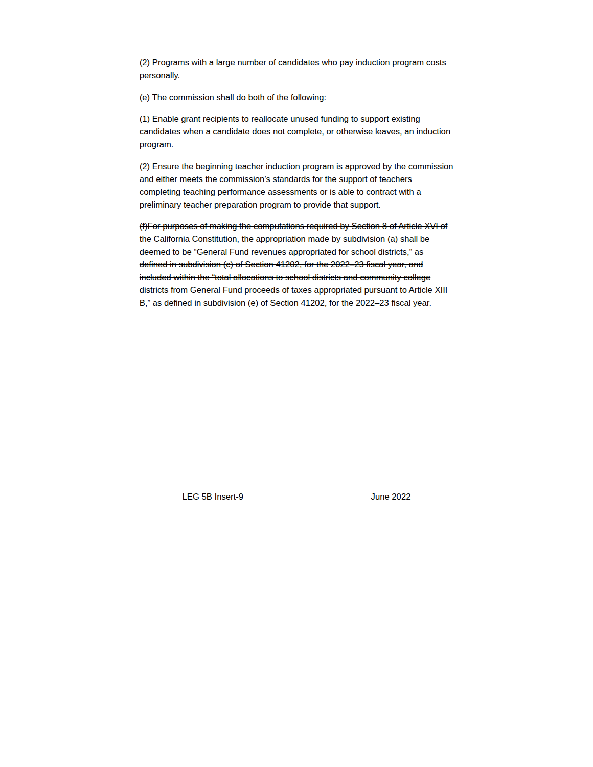(2) Programs with a large number of candidates who pay induction program costs personally.
(e) The commission shall do both of the following:
(1) Enable grant recipients to reallocate unused funding to support existing candidates when a candidate does not complete, or otherwise leaves, an induction program.
(2) Ensure the beginning teacher induction program is approved by the commission and either meets the commission’s standards for the support of teachers completing teaching performance assessments or is able to contract with a preliminary teacher preparation program to provide that support.
(f)For purposes of making the computations required by Section 8 of Article XVI of the California Constitution, the appropriation made by subdivision (a) shall be deemed to be “General Fund revenues appropriated for school districts,” as defined in subdivision (c) of Section 41202, for the 2022–23 fiscal year, and included within the “total allocations to school districts and community college districts from General Fund proceeds of taxes appropriated pursuant to Article XIII B,” as defined in subdivision (e) of Section 41202, for the 2022–23 fiscal year.
LEG 5B Insert-9 June 2022